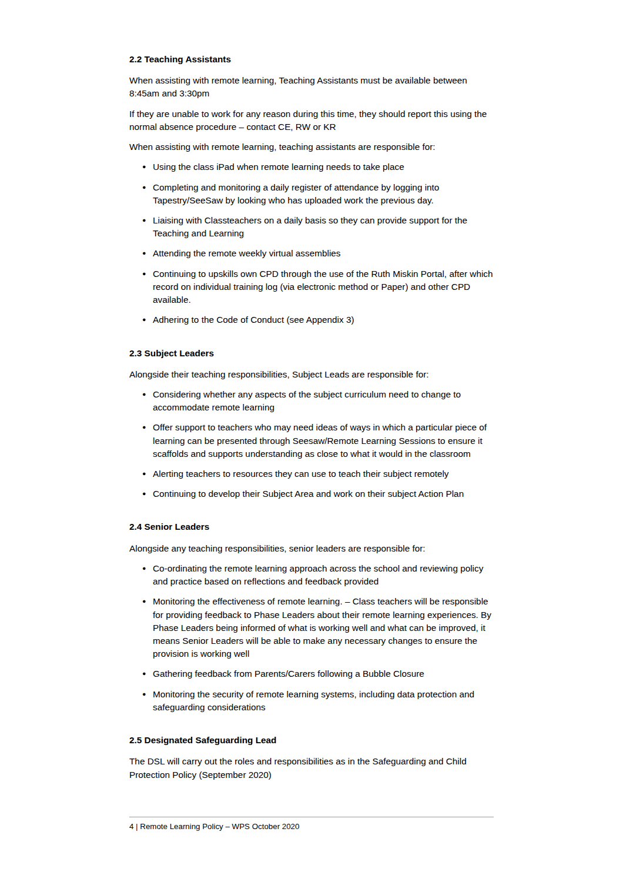2.2 Teaching Assistants
When assisting with remote learning, Teaching Assistants must be available between 8:45am and 3:30pm
If they are unable to work for any reason during this time, they should report this using the normal absence procedure – contact CE, RW or KR
When assisting with remote learning, teaching assistants are responsible for:
Using the class iPad when remote learning needs to take place
Completing and monitoring a daily register of attendance by logging into Tapestry/SeeSaw by looking who has uploaded work the previous day.
Liaising with Classteachers on a daily basis so they can provide support for the Teaching and Learning
Attending the remote weekly virtual assemblies
Continuing to upskills own CPD through the use of the Ruth Miskin Portal, after which record on individual training log (via electronic method or Paper) and other CPD available.
Adhering to the Code of Conduct (see Appendix 3)
2.3 Subject Leaders
Alongside their teaching responsibilities, Subject Leads are responsible for:
Considering whether any aspects of the subject curriculum need to change to accommodate remote learning
Offer support to teachers who may need ideas of ways in which a particular piece of learning can be presented through Seesaw/Remote Learning Sessions to ensure it scaffolds and supports understanding as close to what it would in the classroom
Alerting teachers to resources they can use to teach their subject remotely
Continuing to develop their Subject Area and work on their subject Action Plan
2.4 Senior Leaders
Alongside any teaching responsibilities, senior leaders are responsible for:
Co-ordinating the remote learning approach across the school and reviewing policy and practice based on reflections and feedback provided
Monitoring the effectiveness of remote learning. – Class teachers will be responsible for providing feedback to Phase Leaders about their remote learning experiences. By Phase Leaders being informed of what is working well and what can be improved, it means Senior Leaders will be able to make any necessary changes to ensure the provision is working well
Gathering feedback from Parents/Carers following a Bubble Closure
Monitoring the security of remote learning systems, including data protection and safeguarding considerations
2.5 Designated Safeguarding Lead
The DSL will carry out the roles and responsibilities as in the Safeguarding and Child Protection Policy (September 2020)
4 | Remote Learning Policy – WPS October 2020